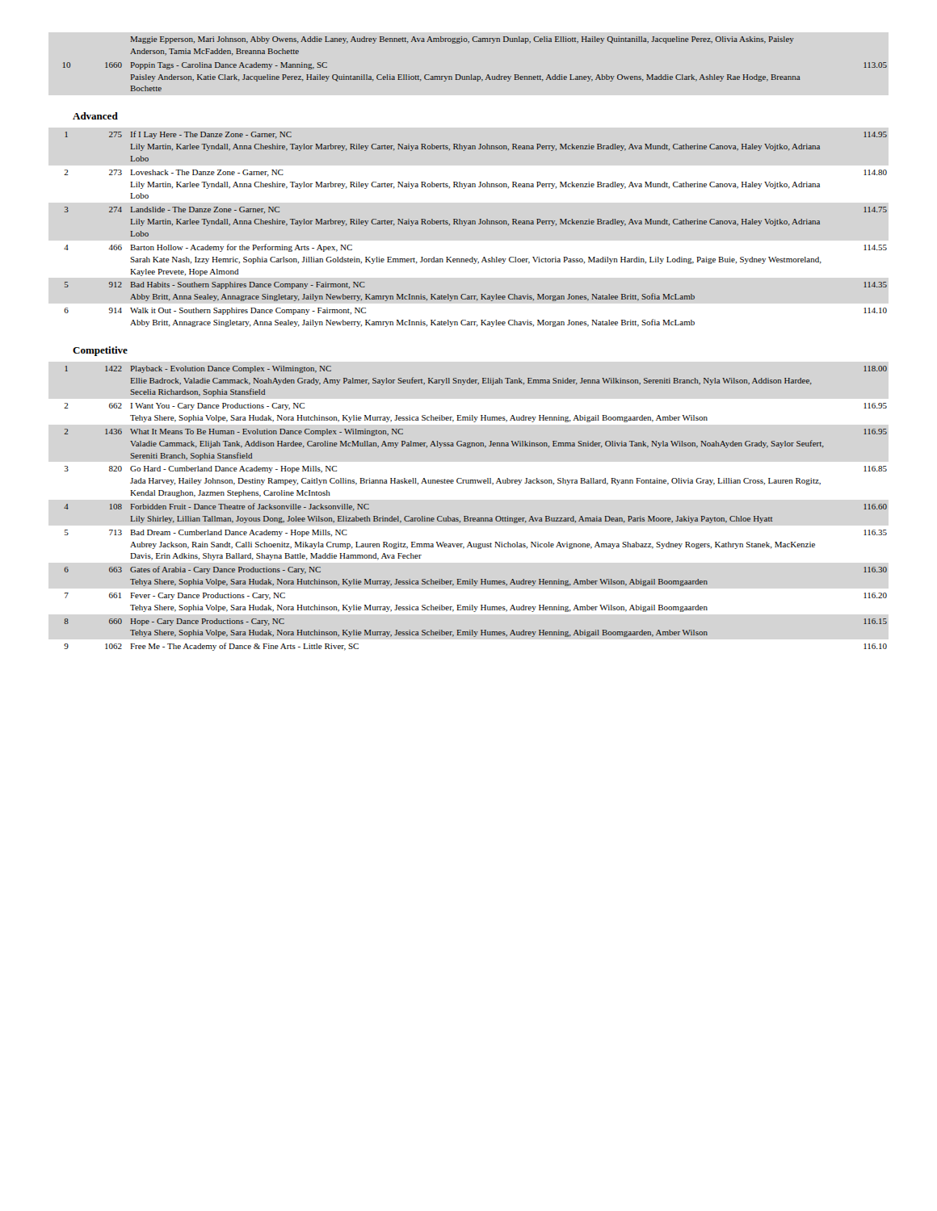| | | Maggie Epperson, Mari Johnson, Abby Owens, Addie Laney, Audrey Bennett, Ava Ambroggio, Camryn Dunlap, Celia Elliott, Hailey Quintanilla, Jacqueline Perez, Olivia Askins, Paisley Anderson, Tamia McFadden, Breanna Bochette | |
| 10 | 1660 | Poppin Tags - Carolina Dance Academy - Manning, SC Paisley Anderson, Katie Clark, Jacqueline Perez, Hailey Quintanilla, Celia Elliott, Camryn Dunlap, Audrey Bennett, Addie Laney, Abby Owens, Maddie Clark, Ashley Rae Hodge, Breanna Bochette | 113.05 |
Advanced
| 1 | 275 | If I Lay Here - The Danze Zone - Garner, NC Lily Martin, Karlee Tyndall, Anna Cheshire, Taylor Marbrey, Riley Carter, Naiya Roberts, Rhyan Johnson, Reana Perry, Mckenzie Bradley, Ava Mundt, Catherine Canova, Haley Vojtko, Adriana Lobo | 114.95 |
| 2 | 273 | Loveshack - The Danze Zone - Garner, NC Lily Martin, Karlee Tyndall, Anna Cheshire, Taylor Marbrey, Riley Carter, Naiya Roberts, Rhyan Johnson, Reana Perry, Mckenzie Bradley, Ava Mundt, Catherine Canova, Haley Vojtko, Adriana Lobo | 114.80 |
| 3 | 274 | Landslide - The Danze Zone - Garner, NC Lily Martin, Karlee Tyndall, Anna Cheshire, Taylor Marbrey, Riley Carter, Naiya Roberts, Rhyan Johnson, Reana Perry, Mckenzie Bradley, Ava Mundt, Catherine Canova, Haley Vojtko, Adriana Lobo | 114.75 |
| 4 | 466 | Barton Hollow - Academy for the Performing Arts - Apex, NC Sarah Kate Nash, Izzy Hemric, Sophia Carlson, Jillian Goldstein, Kylie Emmert, Jordan Kennedy, Ashley Cloer, Victoria Passo, Madilyn Hardin, Lily Loding, Paige Buie, Sydney Westmoreland, Kaylee Prevete, Hope Almond | 114.55 |
| 5 | 912 | Bad Habits - Southern Sapphires Dance Company - Fairmont, NC Abby Britt, Anna Sealey, Annagrace Singletary, Jailyn Newberry, Kamryn McInnis, Katelyn Carr, Kaylee Chavis, Morgan Jones, Natalee Britt, Sofia McLamb | 114.35 |
| 6 | 914 | Walk it Out - Southern Sapphires Dance Company - Fairmont, NC Abby Britt, Annagrace Singletary, Anna Sealey, Jailyn Newberry, Kamryn McInnis, Katelyn Carr, Kaylee Chavis, Morgan Jones, Natalee Britt, Sofia McLamb | 114.10 |
Competitive
| 1 | 1422 | Playback - Evolution Dance Complex - Wilmington, NC Ellie Badrock, Valadie Cammack, NoahAyden Grady, Amy Palmer, Saylor Seufert, Karyll Snyder, Elijah Tank, Emma Snider, Jenna Wilkinson, Sereniti Branch, Nyla Wilson, Addison Hardee, Secelia Richardson, Sophia Stansfield | 118.00 |
| 2 | 662 | I Want You - Cary Dance Productions - Cary, NC Tehya Shere, Sophia Volpe, Sara Hudak, Nora Hutchinson, Kylie Murray, Jessica Scheiber, Emily Humes, Audrey Henning, Abigail Boomgaarden, Amber Wilson | 116.95 |
| 2 | 1436 | What It Means To Be Human - Evolution Dance Complex - Wilmington, NC Valadie Cammack, Elijah Tank, Addison Hardee, Caroline McMullan, Amy Palmer, Alyssa Gagnon, Jenna Wilkinson, Emma Snider, Olivia Tank, Nyla Wilson, NoahAyden Grady, Saylor Seufert, Sereniti Branch, Sophia Stansfield | 116.95 |
| 3 | 820 | Go Hard - Cumberland Dance Academy - Hope Mills, NC Jada Harvey, Hailey Johnson, Destiny Rampey, Caitlyn Collins, Brianna Haskell, Aunestee Crumwell, Aubrey Jackson, Shyra Ballard, Ryann Fontaine, Olivia Gray, Lillian Cross, Lauren Rogitz, Kendal Draughon, Jazmen Stephens, Caroline McIntosh | 116.85 |
| 4 | 108 | Forbidden Fruit - Dance Theatre of Jacksonville - Jacksonville, NC Lily Shirley, Lillian Tallman, Joyous Dong, Jolee Wilson, Elizabeth Brindel, Caroline Cubas, Breanna Ottinger, Ava Buzzard, Amaia Dean, Paris Moore, Jakiya Payton, Chloe Hyatt | 116.60 |
| 5 | 713 | Bad Dream - Cumberland Dance Academy - Hope Mills, NC Aubrey Jackson, Rain Sandt, Calli Schoenitz, Mikayla Crump, Lauren Rogitz, Emma Weaver, August Nicholas, Nicole Avignone, Amaya Shabazz, Sydney Rogers, Kathryn Stanek, MacKenzie Davis, Erin Adkins, Shyra Ballard, Shayna Battle, Maddie Hammond, Ava Fecher | 116.35 |
| 6 | 663 | Gates of Arabia - Cary Dance Productions - Cary, NC Tehya Shere, Sophia Volpe, Sara Hudak, Nora Hutchinson, Kylie Murray, Jessica Scheiber, Emily Humes, Audrey Henning, Amber Wilson, Abigail Boomgaarden | 116.30 |
| 7 | 661 | Fever - Cary Dance Productions - Cary, NC Tehya Shere, Sophia Volpe, Sara Hudak, Nora Hutchinson, Kylie Murray, Jessica Scheiber, Emily Humes, Audrey Henning, Amber Wilson, Abigail Boomgaarden | 116.20 |
| 8 | 660 | Hope - Cary Dance Productions - Cary, NC Tehya Shere, Sophia Volpe, Sara Hudak, Nora Hutchinson, Kylie Murray, Jessica Scheiber, Emily Humes, Audrey Henning, Abigail Boomgaarden, Amber Wilson | 116.15 |
| 9 | 1062 | Free Me - The Academy of Dance & Fine Arts - Little River, SC | 116.10 |